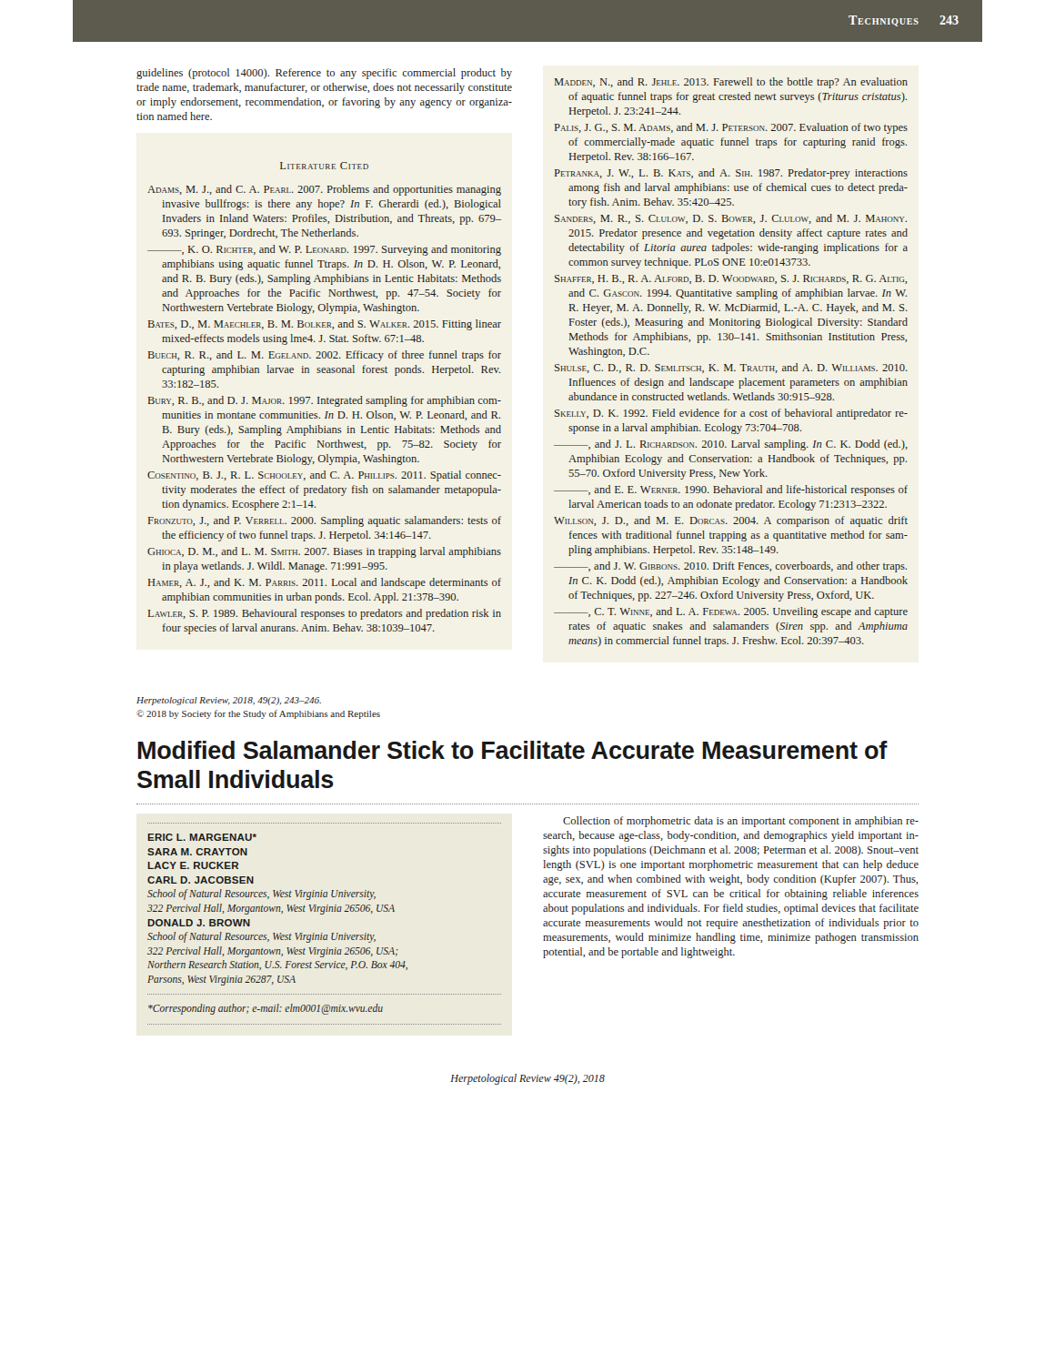Techniques 243
guidelines (protocol 14000). Reference to any specific commercial product by trade name, trademark, manufacturer, or otherwise, does not necessarily constitute or imply endorsement, recommendation, or favoring by any agency or organization named here.
Literature Cited
Adams, M. J., and C. A. Pearl. 2007. Problems and opportunities managing invasive bullfrogs: is there any hope? In F. Gherardi (ed.), Biological Invaders in Inland Waters: Profiles, Distribution, and Threats, pp. 679–693. Springer, Dordrecht, The Netherlands.
———, K. O. Richter, and W. P. Leonard. 1997. Surveying and monitoring amphibians using aquatic funnel Ttraps. In D. H. Olson, W. P. Leonard, and R. B. Bury (eds.), Sampling Amphibians in Lentic Habitats: Methods and Approaches for the Pacific Northwest, pp. 47–54. Society for Northwestern Vertebrate Biology, Olympia, Washington.
Bates, D., M. Maechler, B. M. Bolker, and S. Walker. 2015. Fitting linear mixed-effects models using lme4. J. Stat. Softw. 67:1–48.
Buech, R. R., and L. M. Egeland. 2002. Efficacy of three funnel traps for capturing amphibian larvae in seasonal forest ponds. Herpetol. Rev. 33:182–185.
Bury, R. B., and D. J. Major. 1997. Integrated sampling for amphibian communities in montane communities. In D. H. Olson, W. P. Leonard, and R. B. Bury (eds.), Sampling Amphibians in Lentic Habitats: Methods and Approaches for the Pacific Northwest, pp. 75–82. Society for Northwestern Vertebrate Biology, Olympia, Washington.
Cosentino, B. J., R. L. Schooley, and C. A. Phillips. 2011. Spatial connectivity moderates the effect of predatory fish on salamander metapopulation dynamics. Ecosphere 2:1–14.
Fronzuto, J., and P. Verrell. 2000. Sampling aquatic salamanders: tests of the efficiency of two funnel traps. J. Herpetol. 34:146–147.
Ghioca, D. M., and L. M. Smith. 2007. Biases in trapping larval amphibians in playa wetlands. J. Wildl. Manage. 71:991–995.
Hamer, A. J., and K. M. Parris. 2011. Local and landscape determinants of amphibian communities in urban ponds. Ecol. Appl. 21:378–390.
Lawler, S. P. 1989. Behavioural responses to predators and predation risk in four species of larval anurans. Anim. Behav. 38:1039–1047.
Madden, N., and R. Jehle. 2013. Farewell to the bottle trap? An evaluation of aquatic funnel traps for great crested newt surveys (Triturus cristatus). Herpetol. J. 23:241–244.
Palis, J. G., S. M. Adams, and M. J. Peterson. 2007. Evaluation of two types of commercially-made aquatic funnel traps for capturing ranid frogs. Herpetol. Rev. 38:166–167.
Petranka, J. W., L. B. Kats, and A. Sih. 1987. Predator-prey interactions among fish and larval amphibians: use of chemical cues to detect predatory fish. Anim. Behav. 35:420–425.
Sanders, M. R., S. Clulow, D. S. Bower, J. Clulow, and M. J. Mahony. 2015. Predator presence and vegetation density affect capture rates and detectability of Litoria aurea tadpoles: wide-ranging implications for a common survey technique. PLoS ONE 10:e0143733.
Shaffer, H. B., R. A. Alford, B. D. Woodward, S. J. Richards, R. G. Altig, and C. Gascon. 1994. Quantitative sampling of amphibian larvae. In W. R. Heyer, M. A. Donnelly, R. W. McDiarmid, L.-A. C. Hayek, and M. S. Foster (eds.), Measuring and Monitoring Biological Diversity: Standard Methods for Amphibians, pp. 130–141. Smithsonian Institution Press, Washington, D.C.
Shulse, C. D., R. D. Semlitsch, K. M. Trauth, and A. D. Williams. 2010. Influences of design and landscape placement parameters on amphibian abundance in constructed wetlands. Wetlands 30:915–928.
Skelly, D. K. 1992. Field evidence for a cost of behavioral antipredator response in a larval amphibian. Ecology 73:704–708.
———, and J. L. Richardson. 2010. Larval sampling. In C. K. Dodd (ed.), Amphibian Ecology and Conservation: a Handbook of Techniques, pp. 55–70. Oxford University Press, New York.
———, and E. E. Werner. 1990. Behavioral and life-historical responses of larval American toads to an odonate predator. Ecology 71:2313–2322.
Willson, J. D., and M. E. Dorcas. 2004. A comparison of aquatic drift fences with traditional funnel trapping as a quantitative method for sampling amphibians. Herpetol. Rev. 35:148–149.
———, and J. W. Gibbons. 2010. Drift Fences, coverboards, and other traps. In C. K. Dodd (ed.), Amphibian Ecology and Conservation: a Handbook of Techniques, pp. 227–246. Oxford University Press, Oxford, UK.
———, C. T. Winne, and L. A. Fedewa. 2005. Unveiling escape and capture rates of aquatic snakes and salamanders (Siren spp. and Amphiuma means) in commercial funnel traps. J. Freshw. Ecol. 20:397–403.
Herpetological Review, 2018, 49(2), 243–246.
© 2018 by Society for the Study of Amphibians and Reptiles
Modified Salamander Stick to Facilitate Accurate Measurement of Small Individuals
ERIC L. MARGENAU*
SARA M. CRAYTON
LACY E. RUCKER
CARL D. JACOBSEN
School of Natural Resources, West Virginia University,
322 Percival Hall, Morgantown, West Virginia 26506, USA
DONALD J. BROWN
School of Natural Resources, West Virginia University,
322 Percival Hall, Morgantown, West Virginia 26506, USA;
Northern Research Station, U.S. Forest Service, P.O. Box 404,
Parsons, West Virginia 26287, USA
*Corresponding author; e-mail: elm0001@mix.wvu.edu
Collection of morphometric data is an important component in amphibian research, because age-class, body-condition, and demographics yield important insights into populations (Deichmann et al. 2008; Peterman et al. 2008). Snout–vent length (SVL) is one important morphometric measurement that can help deduce age, sex, and when combined with weight, body condition (Kupfer 2007). Thus, accurate measurement of SVL can be critical for obtaining reliable inferences about populations and individuals. For field studies, optimal devices that facilitate accurate measurements would not require anesthetization of individuals prior to measurements, would minimize handling time, minimize pathogen transmission potential, and be portable and lightweight.
Herpetological Review 49(2), 2018